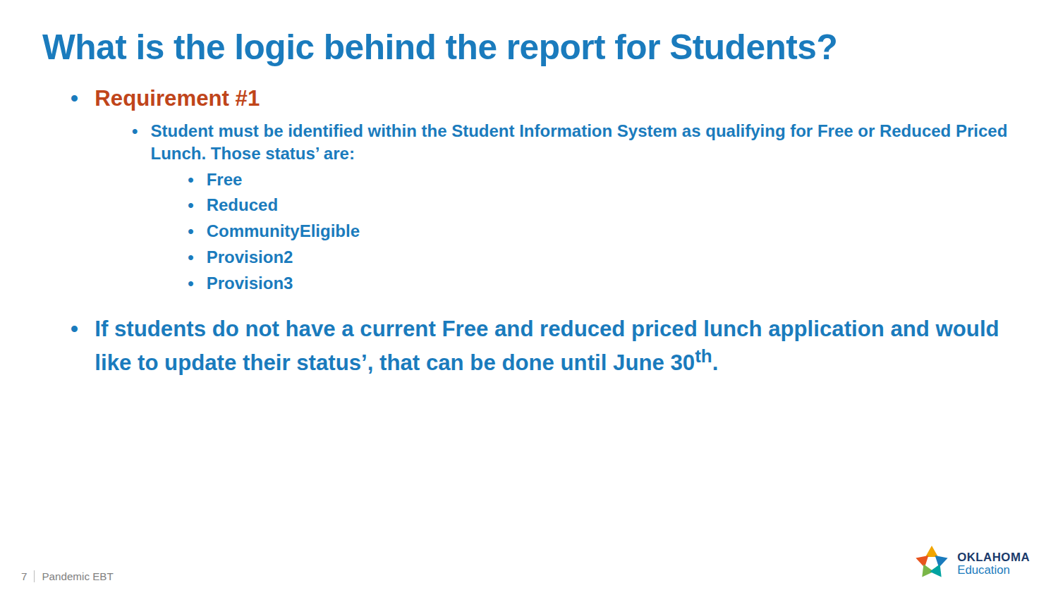What is the logic behind the report for Students?
Requirement #1
Student must be identified within the Student Information System as qualifying for Free or Reduced Priced Lunch. Those status’ are:
Free
Reduced
CommunityEligible
Provision2
Provision3
If students do not have a current Free and reduced priced lunch application and would like to update their status’, that can be done until June 30th.
7 Pandemic EBT
OKLAHOMA Education